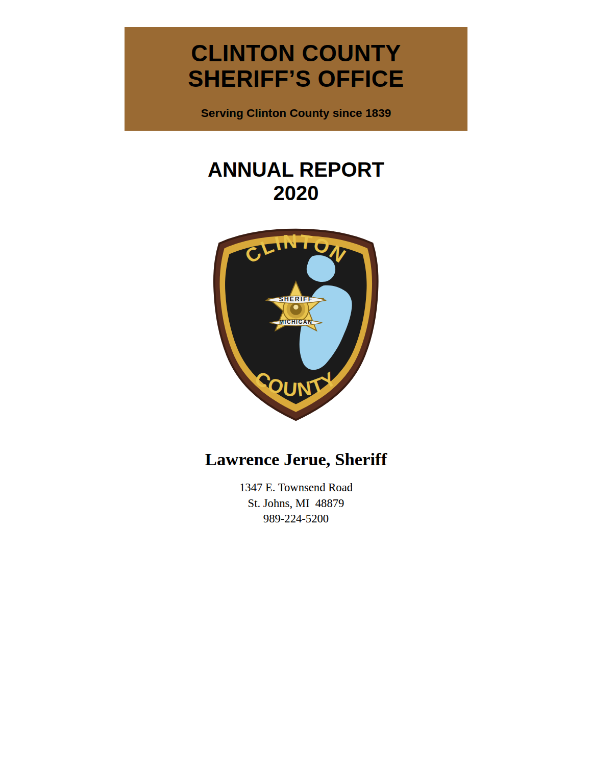CLINTON COUNTY
SHERIFF’S OFFICE
Serving Clinton County since 1839
ANNUAL REPORT
2020
Clinton County Sheriff's Office shoulder patch A dark shield-shaped patch with a gold border, reading CLINTON at the top and COUNTY at the bottom, with a gold seven-point sheriff's star over a light blue outline of the state of Michigan. SHERIFF MICHIGAN CLINTON COUNTY
Lawrence Jerue, Sheriff
1347 E. Townsend Road
St. Johns, MI 48879
989-224-5200